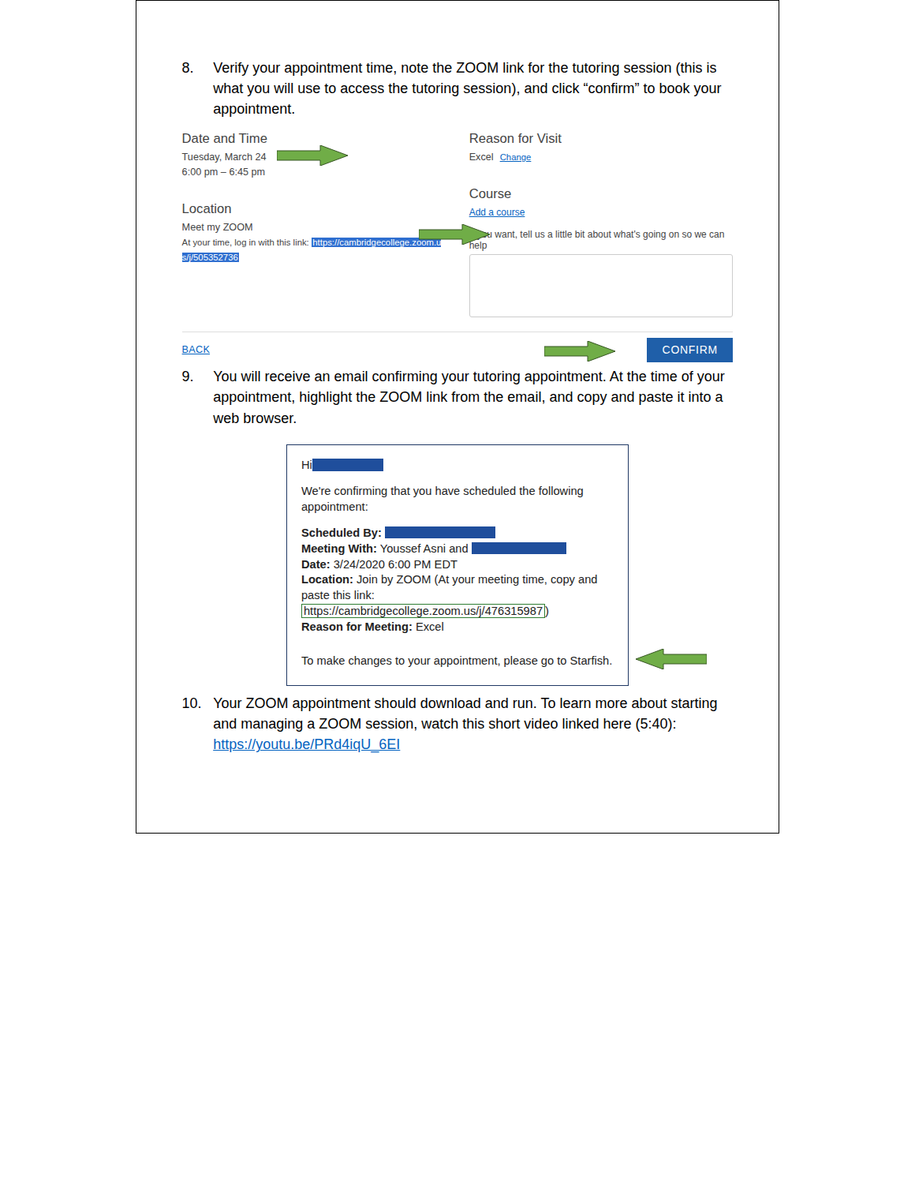8. Verify your appointment time, note the ZOOM link for the tutoring session (this is what you will use to access the tutoring session), and click “confirm” to book your appointment.
Date and Time
Tuesday, March 24
6:00 pm – 6:45 pm
Location
Meet my ZOOM
At your time, log in with this link: https://cambridgecollege.zoom.us/j/505352736
Reason for Visit
Excel Change
Course
Add a course
If you want, tell us a little bit about what's going on so we can help
BACK CONFIRM
9. You will receive an email confirming your tutoring appointment. At the time of your appointment, highlight the ZOOM link from the email, and copy and paste it into a web browser.
Hi
We're confirming that you have scheduled the following appointment:
Scheduled By:
Meeting With: Youssef Asni and
Date: 3/24/2020 6:00 PM EDT
Location: Join by ZOOM (At your meeting time, copy and paste this link: https://cambridgecollege.zoom.us/j/476315987)
Reason for Meeting: Excel
To make changes to your appointment, please go to Starfish.
10. Your ZOOM appointment should download and run. To learn more about starting and managing a ZOOM session, watch this short video linked here (5:40): https://youtu.be/PRd4iqU_6EI